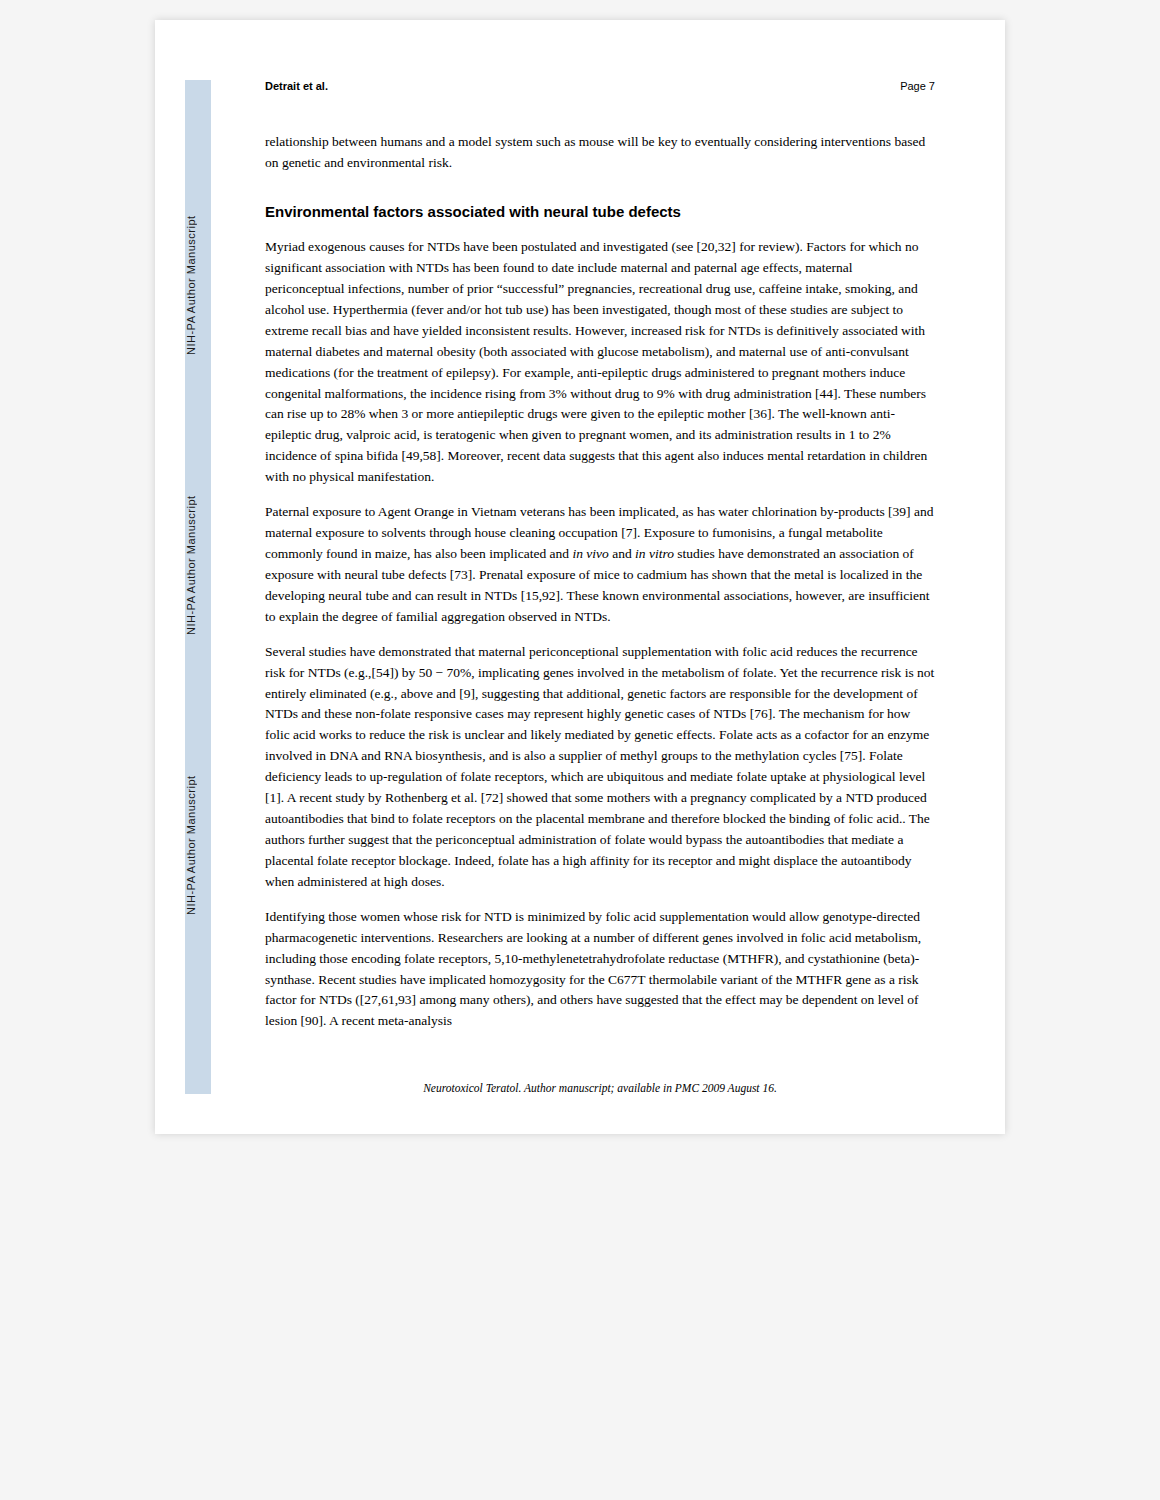NIH-PA Author Manuscript
NIH-PA Author Manuscript
NIH-PA Author Manuscript
Detrait et al. Page 7
relationship between humans and a model system such as mouse will be key to eventually considering interventions based on genetic and environmental risk.
Environmental factors associated with neural tube defects
Myriad exogenous causes for NTDs have been postulated and investigated (see [20,32] for review). Factors for which no significant association with NTDs has been found to date include maternal and paternal age effects, maternal periconceptual infections, number of prior “successful” pregnancies, recreational drug use, caffeine intake, smoking, and alcohol use. Hyperthermia (fever and/or hot tub use) has been investigated, though most of these studies are subject to extreme recall bias and have yielded inconsistent results. However, increased risk for NTDs is definitively associated with maternal diabetes and maternal obesity (both associated with glucose metabolism), and maternal use of anti-convulsant medications (for the treatment of epilepsy). For example, anti-epileptic drugs administered to pregnant mothers induce congenital malformations, the incidence rising from 3% without drug to 9% with drug administration [44]. These numbers can rise up to 28% when 3 or more antiepileptic drugs were given to the epileptic mother [36]. The well-known anti-epileptic drug, valproic acid, is teratogenic when given to pregnant women, and its administration results in 1 to 2% incidence of spina bifida [49,58]. Moreover, recent data suggests that this agent also induces mental retardation in children with no physical manifestation.
Paternal exposure to Agent Orange in Vietnam veterans has been implicated, as has water chlorination by-products [39] and maternal exposure to solvents through house cleaning occupation [7]. Exposure to fumonisins, a fungal metabolite commonly found in maize, has also been implicated and in vivo and in vitro studies have demonstrated an association of exposure with neural tube defects [73]. Prenatal exposure of mice to cadmium has shown that the metal is localized in the developing neural tube and can result in NTDs [15,92]. These known environmental associations, however, are insufficient to explain the degree of familial aggregation observed in NTDs.
Several studies have demonstrated that maternal periconceptional supplementation with folic acid reduces the recurrence risk for NTDs (e.g.,[54]) by 50 − 70%, implicating genes involved in the metabolism of folate. Yet the recurrence risk is not entirely eliminated (e.g., above and [9], suggesting that additional, genetic factors are responsible for the development of NTDs and these non-folate responsive cases may represent highly genetic cases of NTDs [76]. The mechanism for how folic acid works to reduce the risk is unclear and likely mediated by genetic effects. Folate acts as a cofactor for an enzyme involved in DNA and RNA biosynthesis, and is also a supplier of methyl groups to the methylation cycles [75]. Folate deficiency leads to up-regulation of folate receptors, which are ubiquitous and mediate folate uptake at physiological level [1]. A recent study by Rothenberg et al. [72] showed that some mothers with a pregnancy complicated by a NTD produced autoantibodies that bind to folate receptors on the placental membrane and therefore blocked the binding of folic acid.. The authors further suggest that the periconceptual administration of folate would bypass the autoantibodies that mediate a placental folate receptor blockage. Indeed, folate has a high affinity for its receptor and might displace the autoantibody when administered at high doses.
Identifying those women whose risk for NTD is minimized by folic acid supplementation would allow genotype-directed pharmacogenetic interventions. Researchers are looking at a number of different genes involved in folic acid metabolism, including those encoding folate receptors, 5,10-methylenetetrahydrofolate reductase (MTHFR), and cystathionine (beta)-synthase. Recent studies have implicated homozygosity for the C677T thermolabile variant of the MTHFR gene as a risk factor for NTDs ([27,61,93] among many others), and others have suggested that the effect may be dependent on level of lesion [90]. A recent meta-analysis
Neurotoxicol Teratol. Author manuscript; available in PMC 2009 August 16.